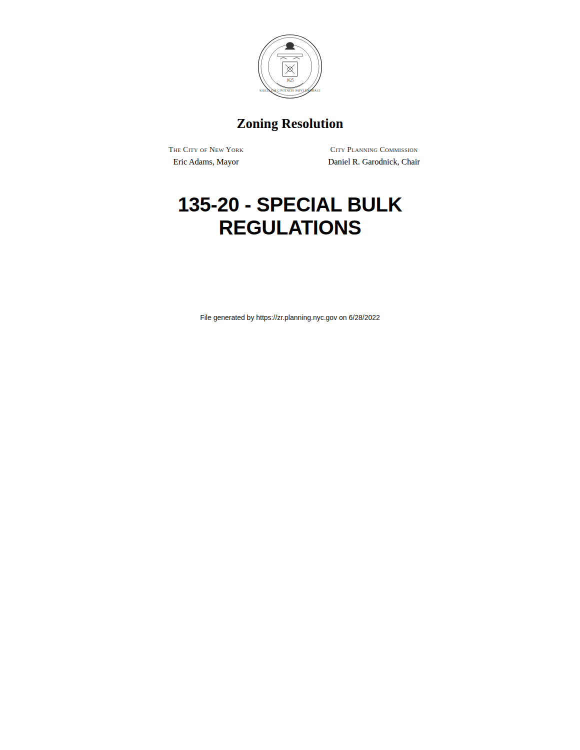Zoning Resolution
| The City of New York Eric Adams, Mayor | City Planning Commission Daniel R. Garodnick, Chair |
135-20 - SPECIAL BULK REGULATIONS
File generated by https://zr.planning.nyc.gov on 6/28/2022